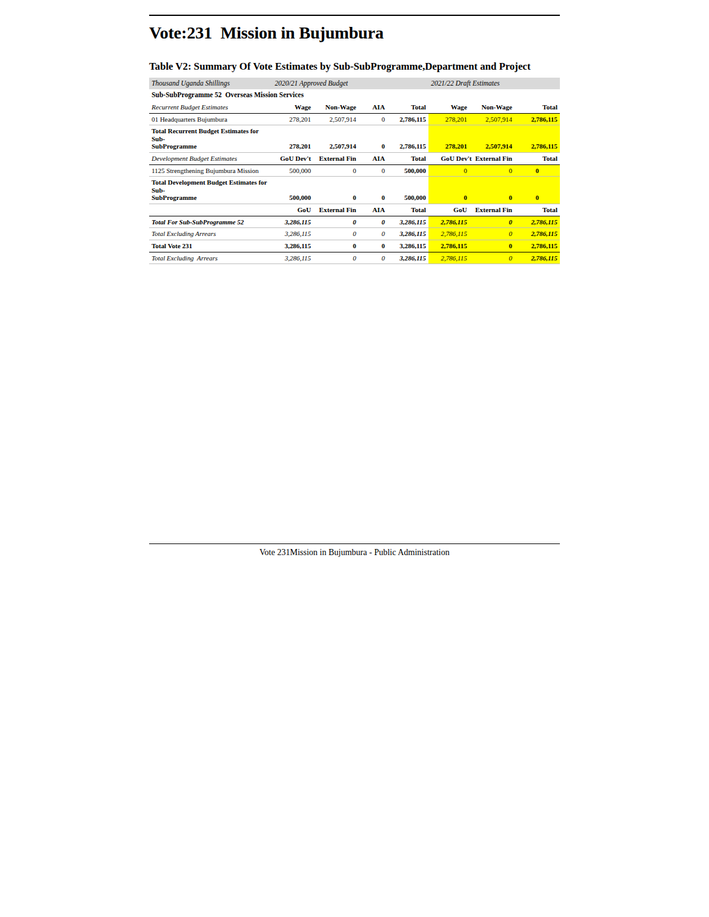Vote:231 Mission in Bujumbura
Table V2: Summary Of Vote Estimates by Sub-SubProgramme,Department and Project
| Thousand Uganda Shillings | 2020/21 Approved Budget | 2021/22 Draft Estimates |
| Sub-SubProgramme 52 Overseas Mission Services |
| Recurrent Budget Estimates | Wage | Non-Wage | AIA | Total | Wage | Non-Wage | Total |
| 01 Headquarters Bujumbura | 278,201 | 2,507,914 | 0 | 2,786,115 | 278,201 | 2,507,914 | 2,786,115 |
| Total Recurrent Budget Estimates for Sub- SubProgramme | 278,201 | 2,507,914 | 0 | 2,786,115 | 278,201 | 2,507,914 | 2,786,115 |
| Development Budget Estimates | GoU Dev't | External Fin | AIA | Total | GoU Dev't External Fin | Total |
| 1125 Strengthening Bujumbura Mission | 500,000 | 0 | 0 | 500,000 | 0 | 0 | 0 |
| Total Development Budget Estimates for Sub- SubProgramme | 500,000 | 0 | 0 | 500,000 | 0 | 0 | 0 |
| | GoU | External Fin | AIA | Total | GoU | External Fin | Total |
| Total For Sub-SubProgramme 52 | 3,286,115 | 0 | 0 | 3,286,115 | 2,786,115 | 0 | 2,786,115 |
| Total Excluding Arrears | 3,286,115 | 0 | 0 | 3,286,115 | 2,786,115 | 0 | 2,786,115 |
| Total Vote 231 | 3,286,115 | 0 | 0 | 3,286,115 | 2,786,115 | 0 | 2,786,115 |
| Total Excluding Arrears | 3,286,115 | 0 | 0 | 3,286,115 | 2,786,115 | 0 | 2,786,115 |
Vote 231Mission in Bujumbura - Public Administration